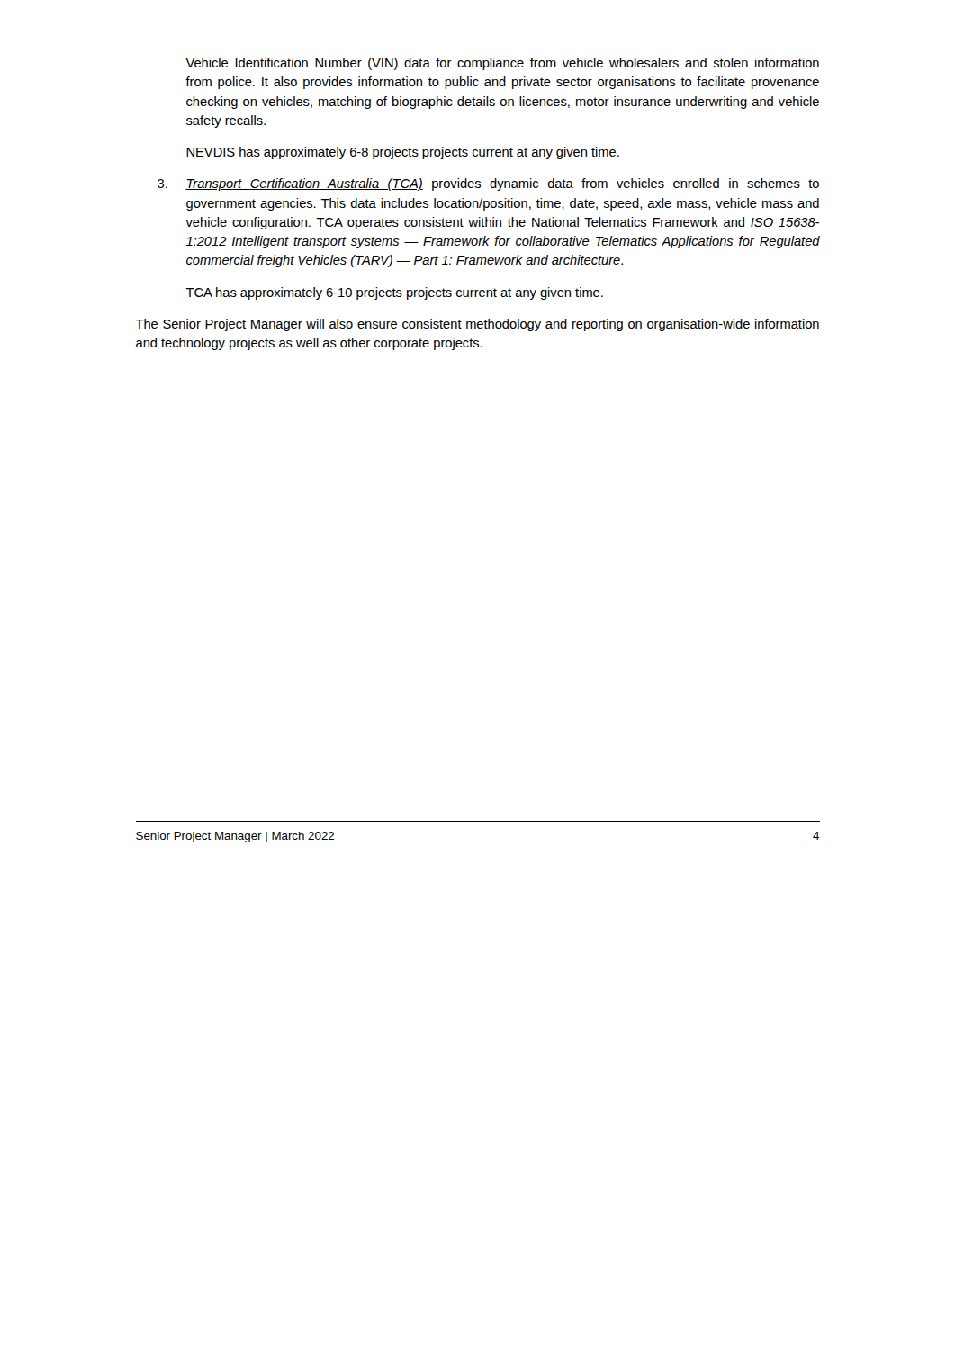Vehicle Identification Number (VIN) data for compliance from vehicle wholesalers and stolen information from police. It also provides information to public and private sector organisations to facilitate provenance checking on vehicles, matching of biographic details on licences, motor insurance underwriting and vehicle safety recalls.
NEVDIS has approximately 6-8 projects projects current at any given time.
Transport Certification Australia (TCA) provides dynamic data from vehicles enrolled in schemes to government agencies. This data includes location/position, time, date, speed, axle mass, vehicle mass and vehicle configuration. TCA operates consistent within the National Telematics Framework and ISO 15638-1:2012 Intelligent transport systems — Framework for collaborative Telematics Applications for Regulated commercial freight Vehicles (TARV) — Part 1: Framework and architecture.
TCA has approximately 6-10 projects projects current at any given time.
The Senior Project Manager will also ensure consistent methodology and reporting on organisation-wide information and technology projects as well as other corporate projects.
Senior Project Manager | March 2022 4